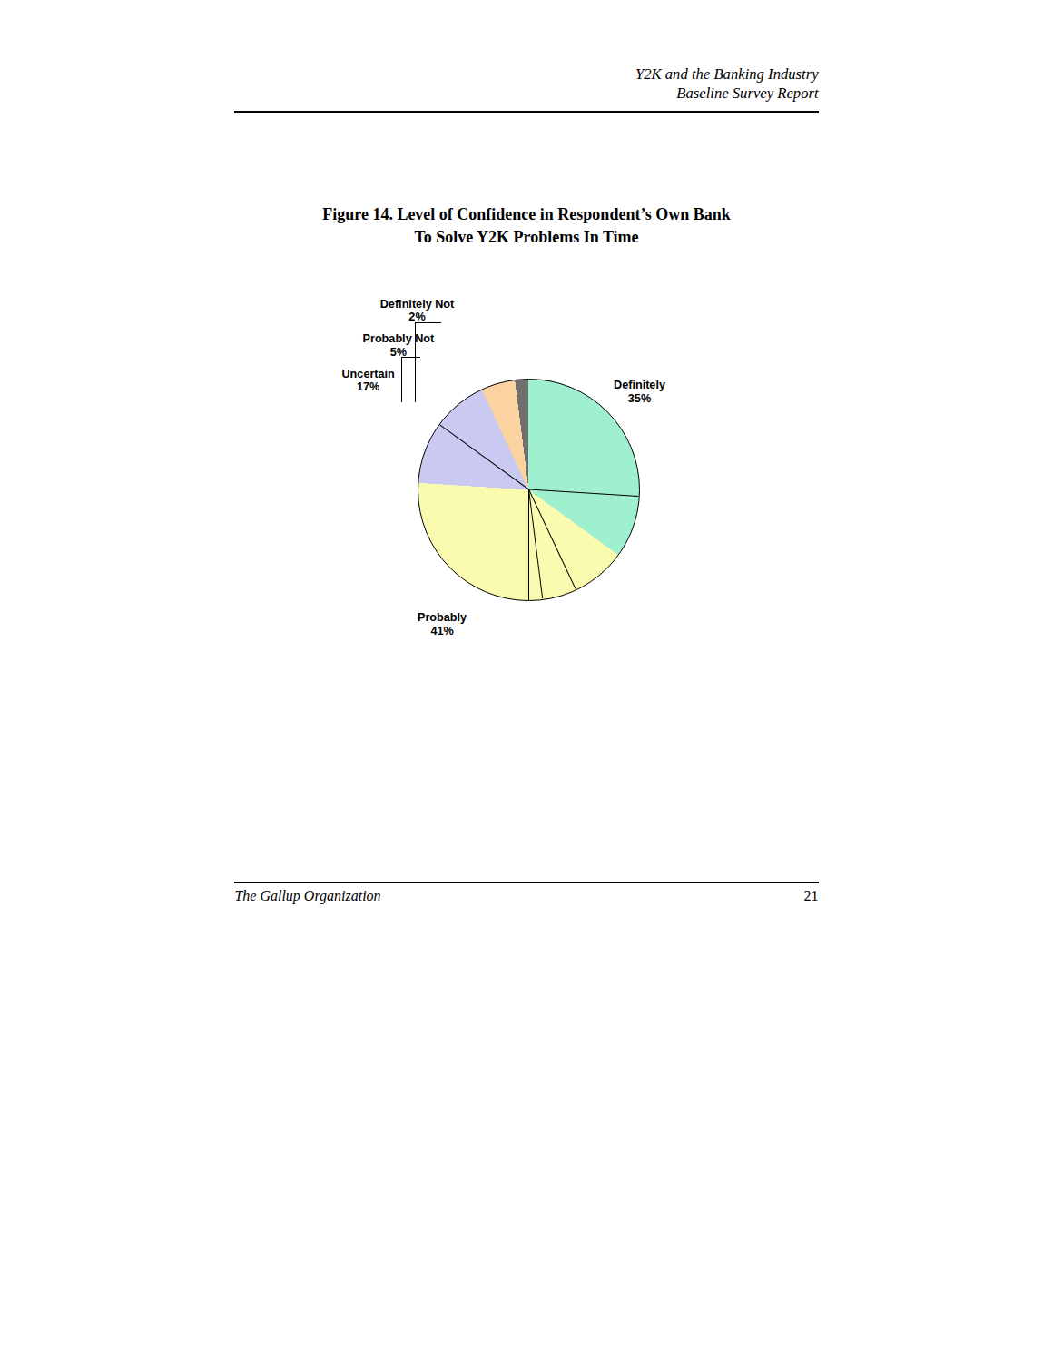Y2K and the Banking Industry
Baseline Survey Report
Figure 14. Level of Confidence in Respondent’s Own Bank
To Solve Y2K Problems In Time
Definitely Not2%
Probably Not5%
Uncertain17%
Definitely35%
Probably41%
The Gallup Organization
21